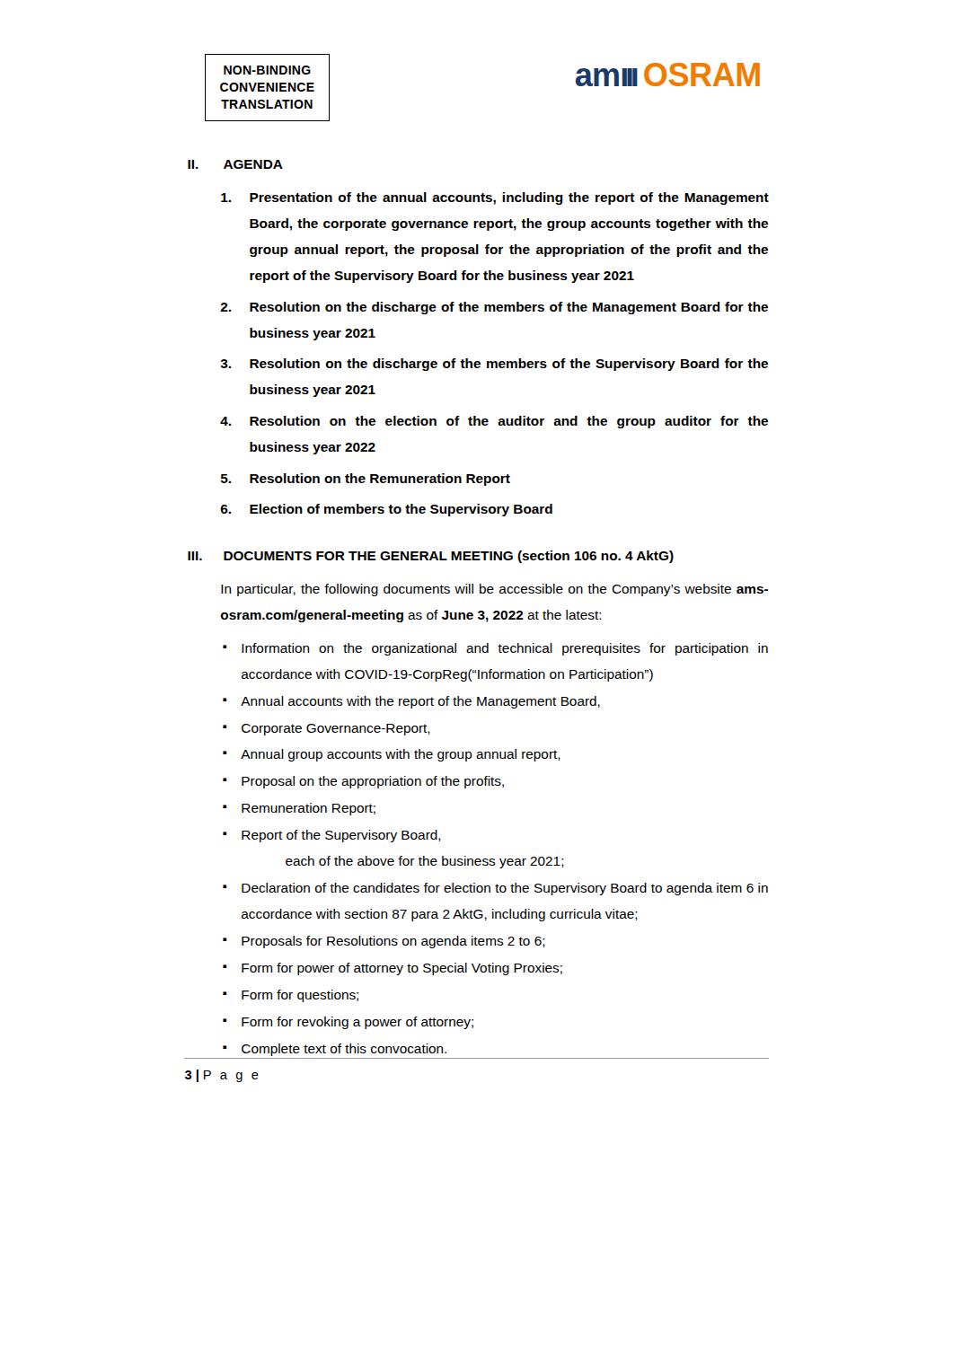NON-BINDING
CONVENIENCE
TRANSLATION
amııı OSRAM
II. AGENDA
Presentation of the annual accounts, including the report of the Management Board, the corporate governance report, the group accounts together with the group annual report, the proposal for the appropriation of the profit and the report of the Supervisory Board for the business year 2021
Resolution on the discharge of the members of the Management Board for the business year 2021
Resolution on the discharge of the members of the Supervisory Board for the business year 2021
Resolution on the election of the auditor and the group auditor for the business year 2022
Resolution on the Remuneration Report
Election of members to the Supervisory Board
III. DOCUMENTS FOR THE GENERAL MEETING (section 106 no. 4 AktG)
In particular, the following documents will be accessible on the Company’s website ams-osram.com/general-meeting as of June 3, 2022 at the latest:
Information on the organizational and technical prerequisites for participation in accordance with COVID-19-CorpReg(“Information on Participation”)
Annual accounts with the report of the Management Board,
Corporate Governance-Report,
Annual group accounts with the group annual report,
Proposal on the appropriation of the profits,
Remuneration Report;
Report of the Supervisory Board,
each of the above for the business year 2021;
Declaration of the candidates for election to the Supervisory Board to agenda item 6 in accordance with section 87 para 2 AktG, including curricula vitae;
Proposals for Resolutions on agenda items 2 to 6;
Form for power of attorney to Special Voting Proxies;
Form for questions;
Form for revoking a power of attorney;
Complete text of this convocation.
3 | P a g e